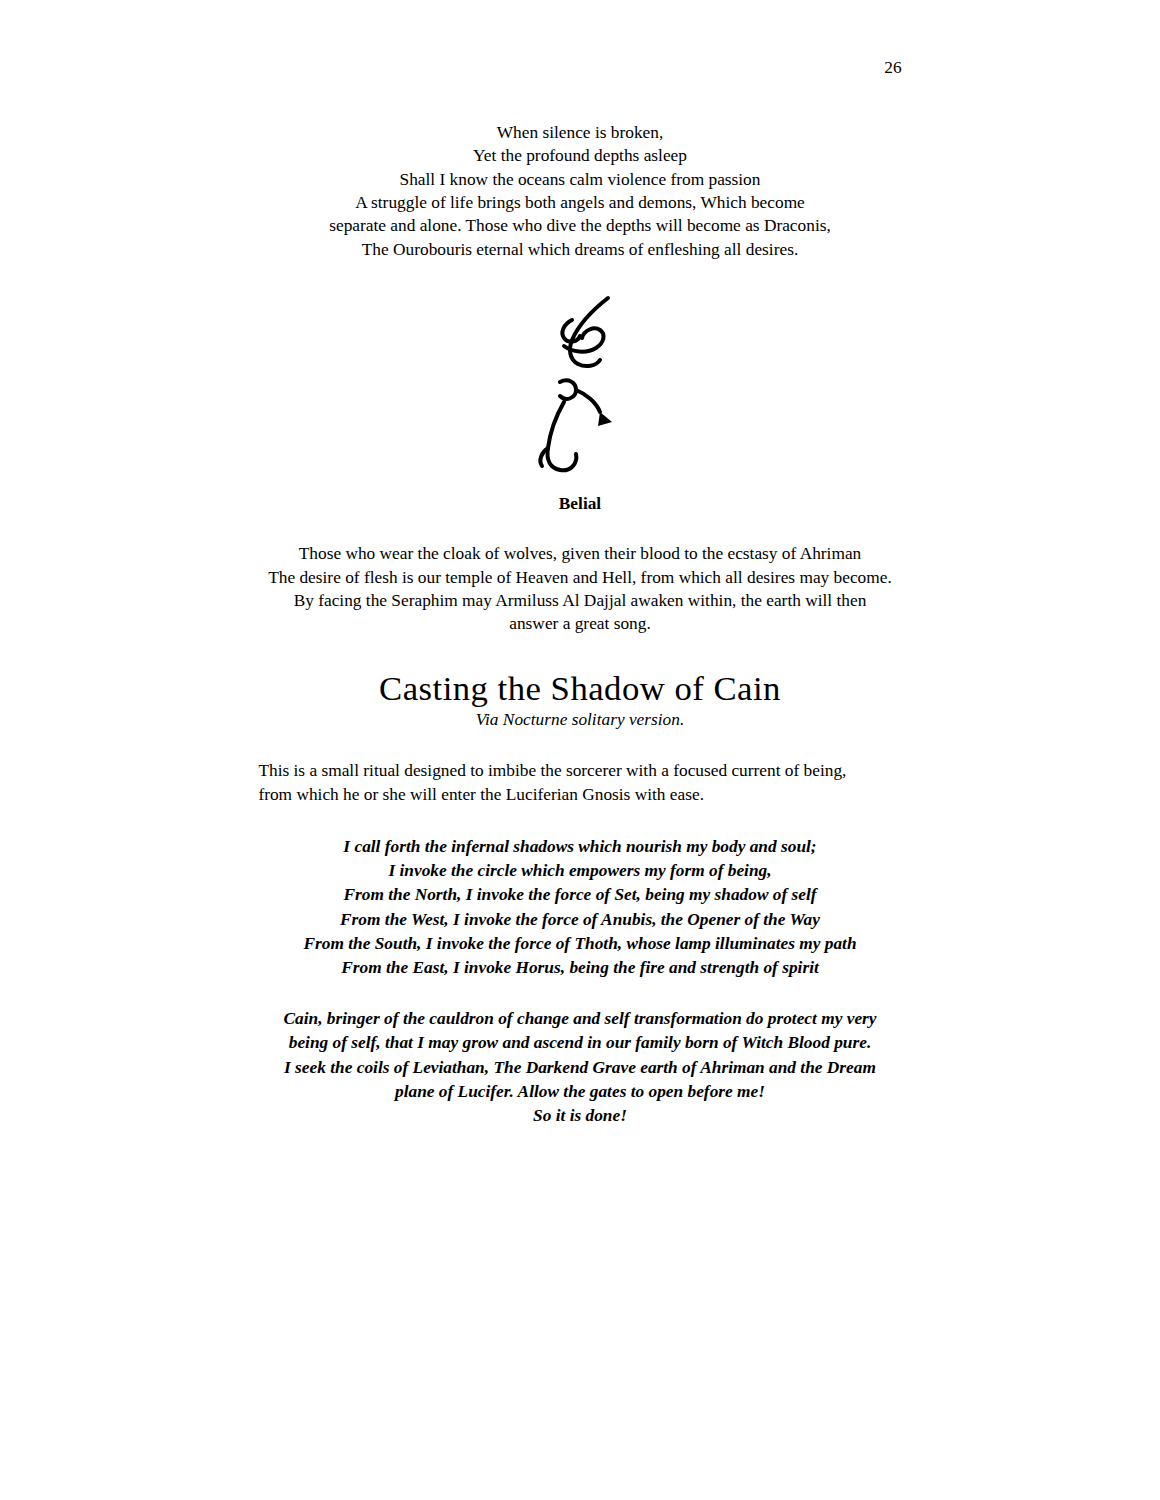26
When silence is broken,
Yet the profound depths asleep
Shall I know the oceans calm violence from passion
A struggle of life brings both angels and demons, Which become
separate and alone. Those who dive the depths will become as Draconis,
The Ourobouris eternal which dreams of enfleshing all desires.
Belial
Those who wear the cloak of wolves, given their blood to the ecstasy of Ahriman
The desire of flesh is our temple of Heaven and Hell, from which all desires may become.
By facing the Seraphim may Armiluss Al Dajjal awaken within, the earth will then
answer a great song.
Casting the Shadow of Cain
Via Nocturne solitary version.
This is a small ritual designed to imbibe the sorcerer with a focused current of being,
from which he or she will enter the Luciferian Gnosis with ease.
I call forth the infernal shadows which nourish my body and soul;
I invoke the circle which empowers my form of being,
From the North, I invoke the force of Set, being my shadow of self
From the West, I invoke the force of Anubis, the Opener of the Way
From the South, I invoke the force of Thoth, whose lamp illuminates my path
From the East, I invoke Horus, being the fire and strength of spirit
Cain, bringer of the cauldron of change and self transformation do protect my very
being of self, that I may grow and ascend in our family born of Witch Blood pure.
I seek the coils of Leviathan, The Darkend Grave earth of Ahriman and the Dream
plane of Lucifer. Allow the gates to open before me!
So it is done!